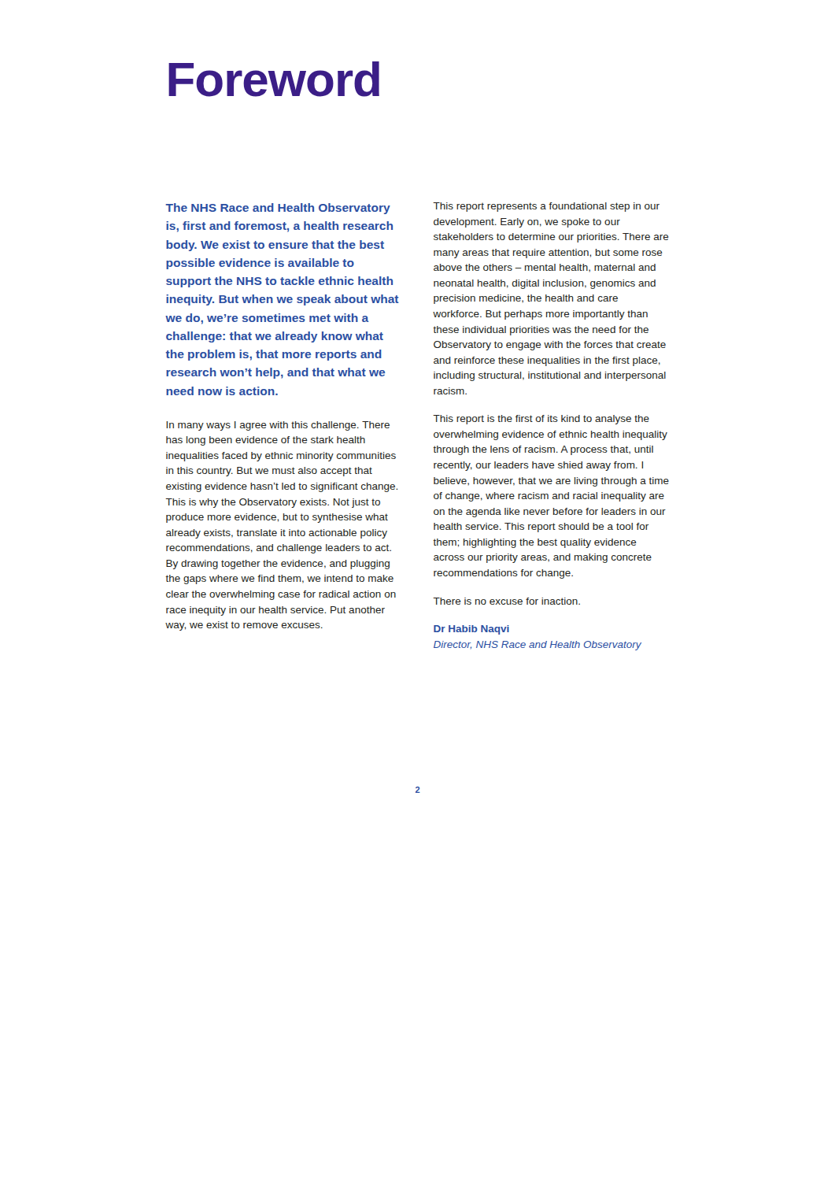Foreword
The NHS Race and Health Observatory is, first and foremost, a health research body. We exist to ensure that the best possible evidence is available to support the NHS to tackle ethnic health inequity. But when we speak about what we do, we’re sometimes met with a challenge: that we already know what the problem is, that more reports and research won’t help, and that what we need now is action.
In many ways I agree with this challenge. There has long been evidence of the stark health inequalities faced by ethnic minority communities in this country. But we must also accept that existing evidence hasn’t led to significant change. This is why the Observatory exists. Not just to produce more evidence, but to synthesise what already exists, translate it into actionable policy recommendations, and challenge leaders to act. By drawing together the evidence, and plugging the gaps where we find them, we intend to make clear the overwhelming case for radical action on race inequity in our health service. Put another way, we exist to remove excuses.
This report represents a foundational step in our development. Early on, we spoke to our stakeholders to determine our priorities. There are many areas that require attention, but some rose above the others – mental health, maternal and neonatal health, digital inclusion, genomics and precision medicine, the health and care workforce. But perhaps more importantly than these individual priorities was the need for the Observatory to engage with the forces that create and reinforce these inequalities in the first place, including structural, institutional and interpersonal racism.
This report is the first of its kind to analyse the overwhelming evidence of ethnic health inequality through the lens of racism. A process that, until recently, our leaders have shied away from. I believe, however, that we are living through a time of change, where racism and racial inequality are on the agenda like never before for leaders in our health service. This report should be a tool for them; highlighting the best quality evidence across our priority areas, and making concrete recommendations for change.
There is no excuse for inaction.
Dr Habib Naqvi
Director, NHS Race and Health Observatory
2